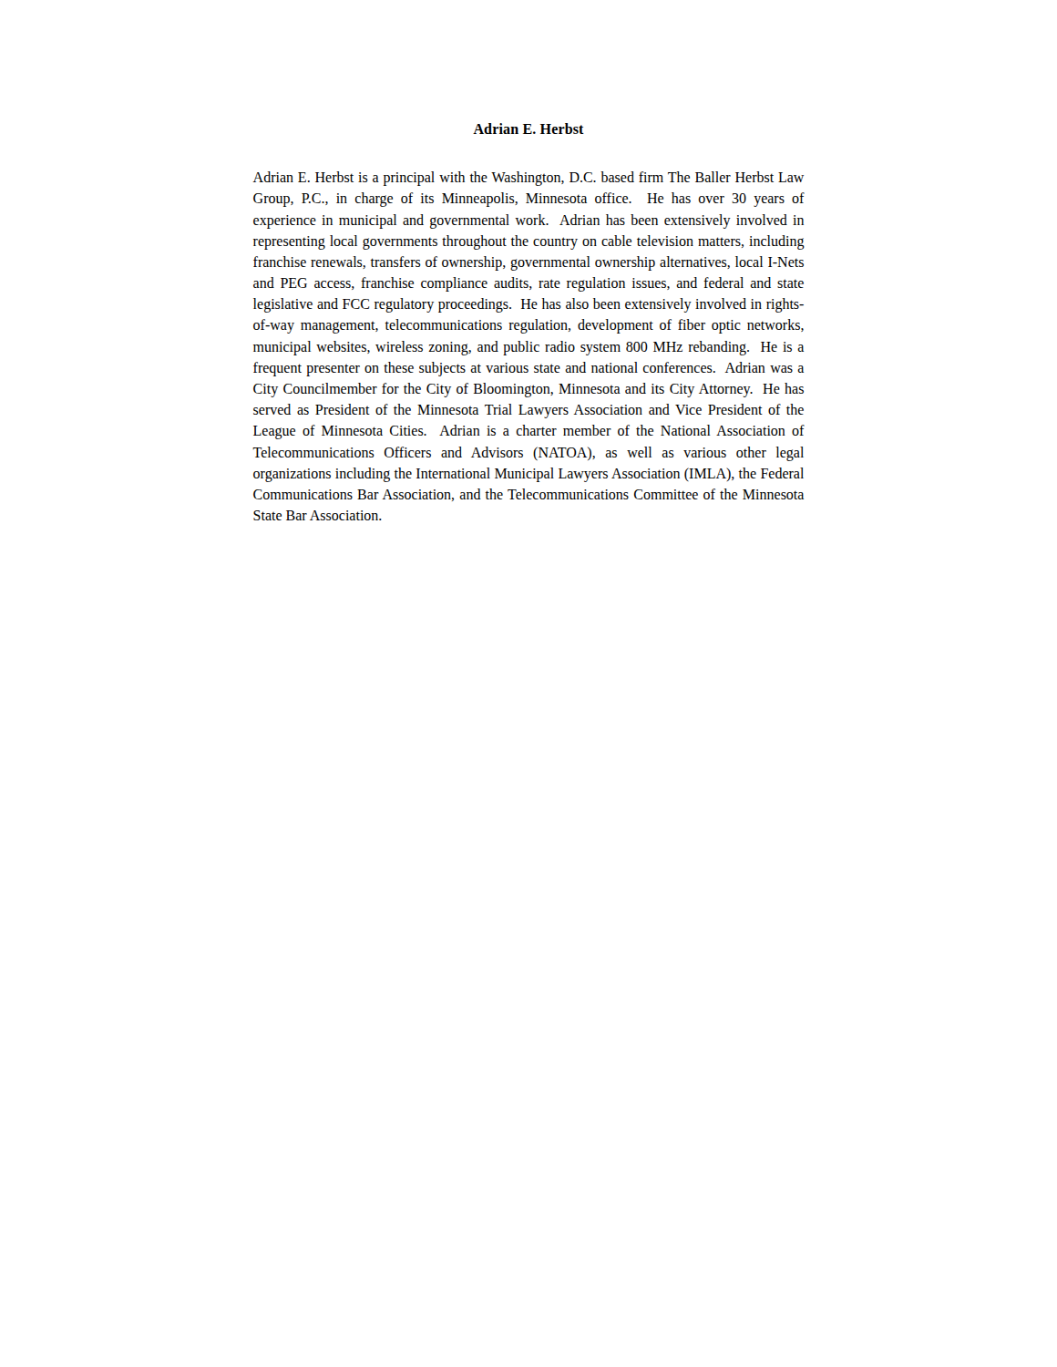Adrian E. Herbst
Adrian E. Herbst is a principal with the Washington, D.C. based firm The Baller Herbst Law Group, P.C., in charge of its Minneapolis, Minnesota office. He has over 30 years of experience in municipal and governmental work. Adrian has been extensively involved in representing local governments throughout the country on cable television matters, including franchise renewals, transfers of ownership, governmental ownership alternatives, local I-Nets and PEG access, franchise compliance audits, rate regulation issues, and federal and state legislative and FCC regulatory proceedings. He has also been extensively involved in rights-of-way management, telecommunications regulation, development of fiber optic networks, municipal websites, wireless zoning, and public radio system 800 MHz rebanding. He is a frequent presenter on these subjects at various state and national conferences. Adrian was a City Councilmember for the City of Bloomington, Minnesota and its City Attorney. He has served as President of the Minnesota Trial Lawyers Association and Vice President of the League of Minnesota Cities. Adrian is a charter member of the National Association of Telecommunications Officers and Advisors (NATOA), as well as various other legal organizations including the International Municipal Lawyers Association (IMLA), the Federal Communications Bar Association, and the Telecommunications Committee of the Minnesota State Bar Association.